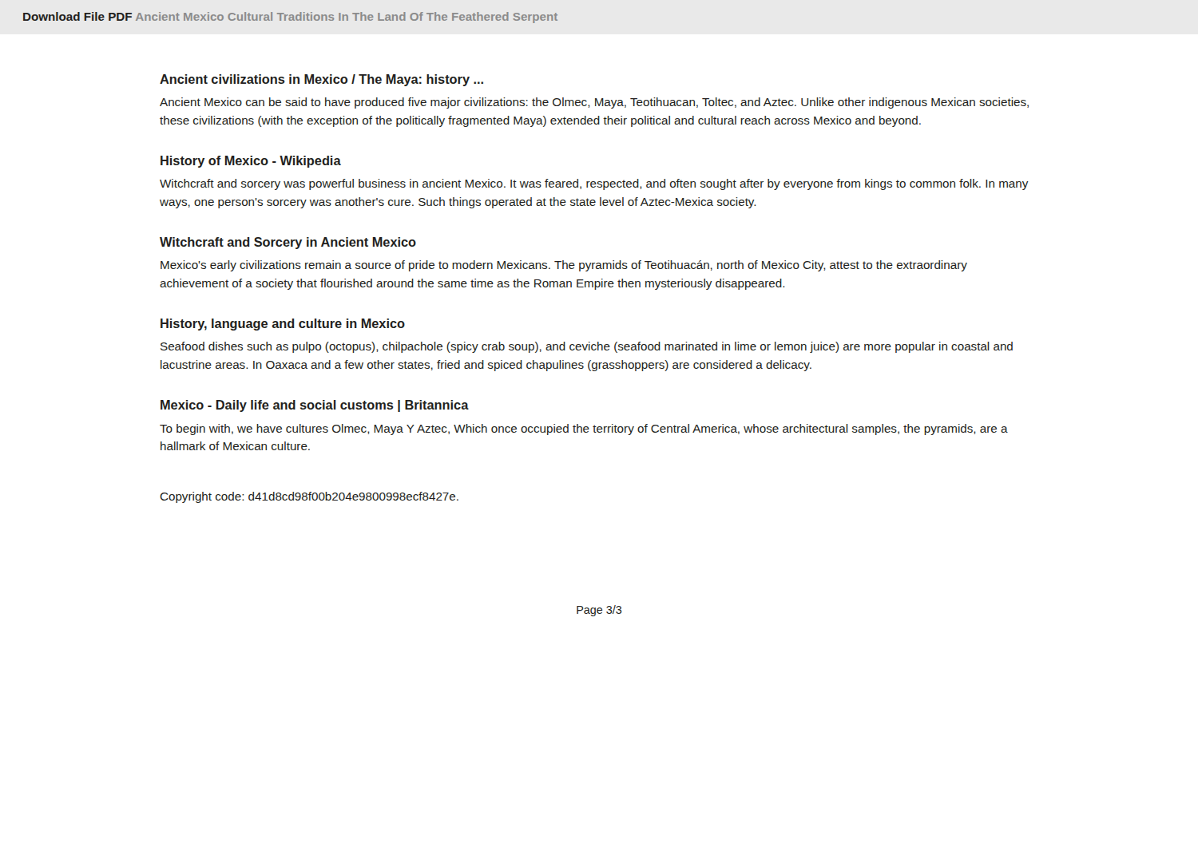Download File PDF Ancient Mexico Cultural Traditions In The Land Of The Feathered Serpent
Ancient civilizations in Mexico / The Maya: history ...
Ancient Mexico can be said to have produced five major civilizations: the Olmec, Maya, Teotihuacan, Toltec, and Aztec. Unlike other indigenous Mexican societies, these civilizations (with the exception of the politically fragmented Maya) extended their political and cultural reach across Mexico and beyond.
History of Mexico - Wikipedia
Witchcraft and sorcery was powerful business in ancient Mexico. It was feared, respected, and often sought after by everyone from kings to common folk. In many ways, one person's sorcery was another's cure. Such things operated at the state level of Aztec-Mexica society.
Witchcraft and Sorcery in Ancient Mexico
Mexico's early civilizations remain a source of pride to modern Mexicans. The pyramids of Teotihuacán, north of Mexico City, attest to the extraordinary achievement of a society that flourished around the same time as the Roman Empire then mysteriously disappeared.
History, language and culture in Mexico
Seafood dishes such as pulpo (octopus), chilpachole (spicy crab soup), and ceviche (seafood marinated in lime or lemon juice) are more popular in coastal and lacustrine areas. In Oaxaca and a few other states, fried and spiced chapulines (grasshoppers) are considered a delicacy.
Mexico - Daily life and social customs | Britannica
To begin with, we have cultures Olmec, Maya Y Aztec, Which once occupied the territory of Central America, whose architectural samples, the pyramids, are a hallmark of Mexican culture.
Copyright code: d41d8cd98f00b204e9800998ecf8427e.
Page 3/3